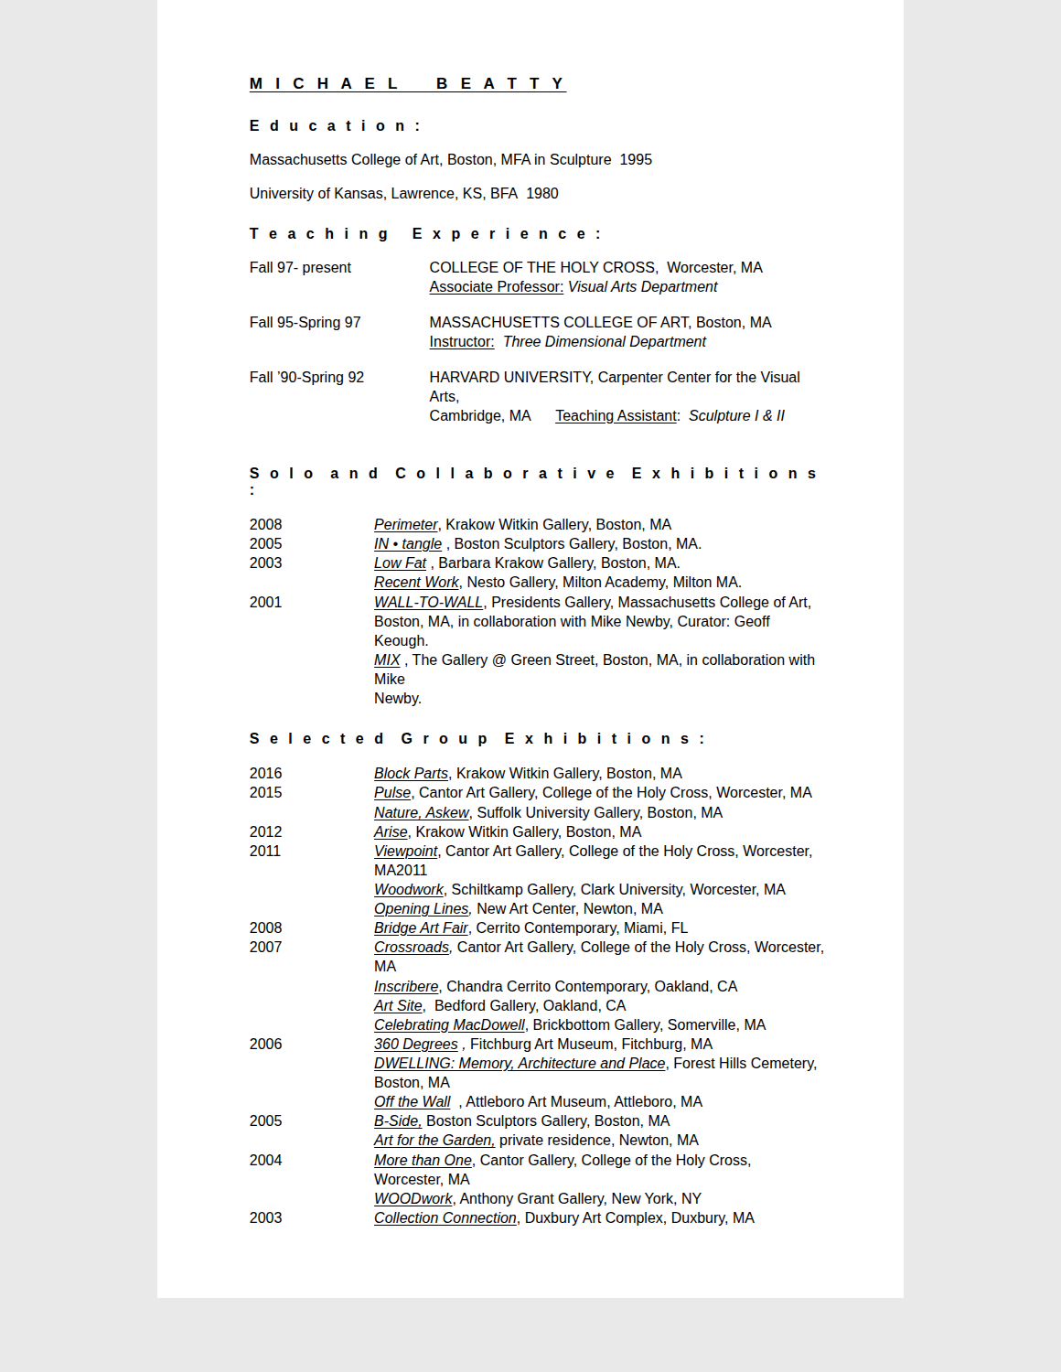M I C H A E L B E A T T Y
E d u c a t i o n :
Massachusetts College of Art, Boston, MFA in Sculpture 1995
University of Kansas, Lawrence, KS, BFA 1980
T e a c h i n g E x p e r i e n c e :
| Fall 97- present | COLLEGE OF THE HOLY CROSS, Worcester, MA Associate Professor: Visual Arts Department |
| Fall 95-Spring 97 | MASSACHUSETTS COLLEGE OF ART, Boston, MA Instructor: Three Dimensional Department |
| Fall ’90-Spring 92 | HARVARD UNIVERSITY, Carpenter Center for the Visual Arts, Cambridge, MA Teaching Assistant : Sculpture I & II |
S o l o a n d C o l l a b o r a t i v e E x h i b i t i o n s :
| 2008 | Perimeter , Krakow Witkin Gallery, Boston, MA |
| 2005 | IN • tangle , Boston Sculptors Gallery, Boston, MA. |
| 2003 | Low Fat , Barbara Krakow Gallery, Boston, MA. |
| | Recent Work , Nesto Gallery, Milton Academy, Milton MA. |
| 2001 | WALL-TO-WALL , Presidents Gallery, Massachusetts College of Art, Boston, MA, in collaboration with Mike Newby, Curator: Geoff Keough. MIX , The Gallery @ Green Street, Boston, MA, in collaboration with Mike Newby. |
S e l e c t e d G r o u p E x h i b i t i o n s :
| 2016 | Block Parts , Krakow Witkin Gallery, Boston, MA |
| 2015 | Pulse , Cantor Art Gallery, College of the Holy Cross, Worcester, MA Nature, Askew , Suffolk University Gallery, Boston, MA |
| 2012 | Arise , Krakow Witkin Gallery, Boston, MA |
| 2011 | Viewpoint , Cantor Art Gallery, College of the Holy Cross, Worcester, MA2011 Woodwork , Schiltkamp Gallery, Clark University, Worcester, MA Opening Lines , New Art Center, Newton, MA |
| 2008 | Bridge Art Fair , Cerrito Contemporary, Miami, FL |
| 2007 | Crossroads , Cantor Art Gallery, College of the Holy Cross, Worcester, MA Inscribere , Chandra Cerrito Contemporary, Oakland, CA Art Site , Bedford Gallery, Oakland, CA Celebrating MacDowell , Brickbottom Gallery, Somerville, MA |
| 2006 | 360 Degrees , Fitchburg Art Museum, Fitchburg, MA DWELLING: Memory, Architecture and Place , Forest Hills Cemetery, Boston, MA Off the Wall , Attleboro Art Museum, Attleboro, MA |
| 2005 | B-Side, Boston Sculptors Gallery, Boston, MA Art for the Garden, private residence, Newton, MA |
| 2004 | More than One , Cantor Gallery, College of the Holy Cross, Worcester, MA WOODwork , Anthony Grant Gallery, New York, NY |
| 2003 | Collection Connection , Duxbury Art Complex, Duxbury, MA |